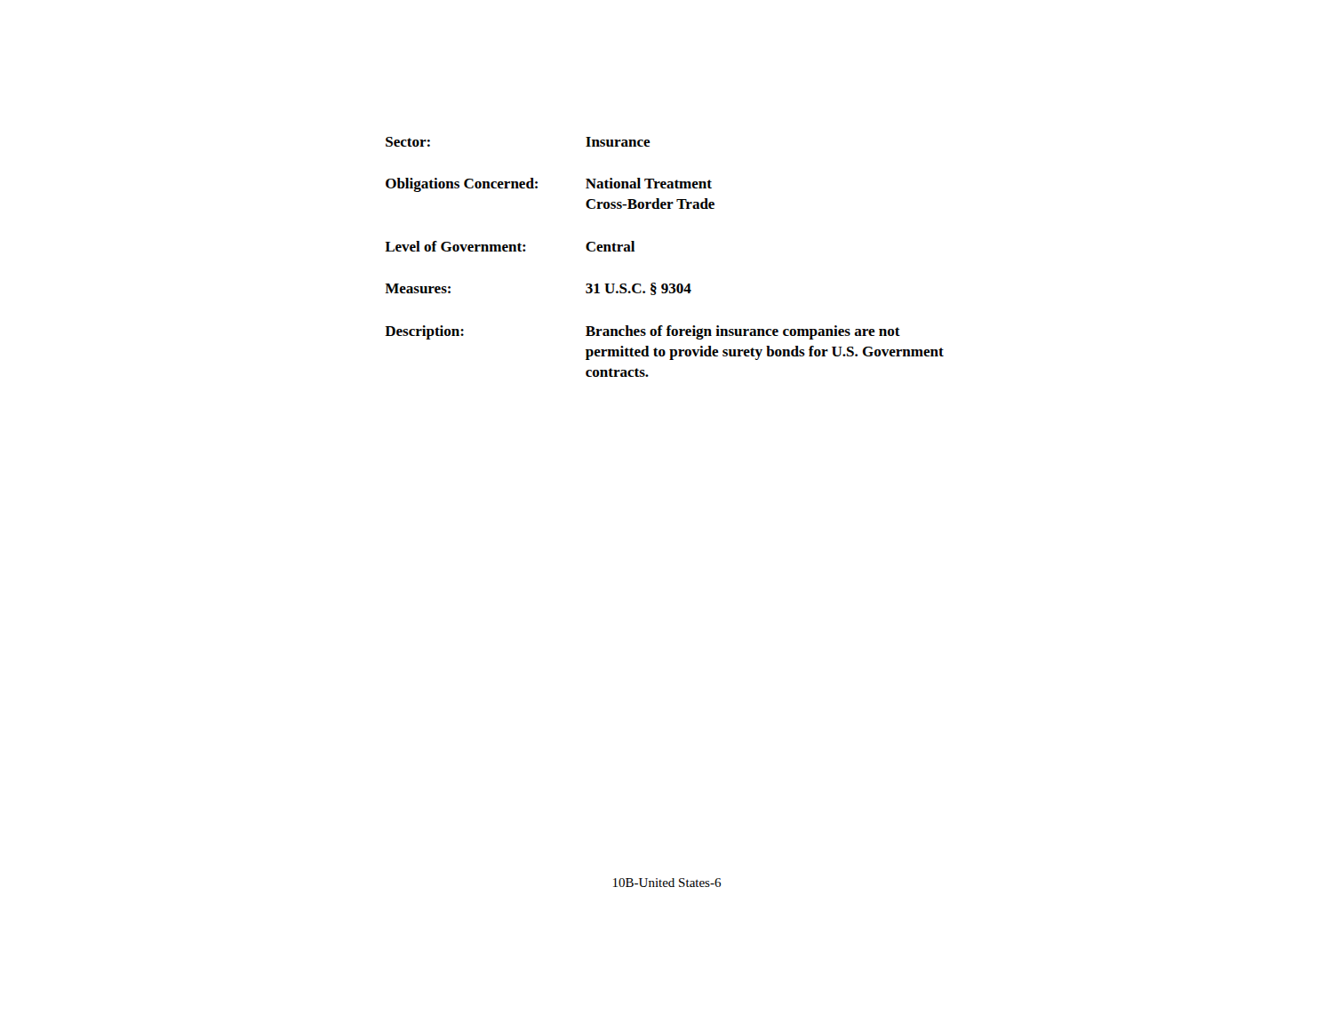| Sector: | Insurance |
| Obligations Concerned: | National Treatment Cross-Border Trade |
| Level of Government: | Central |
| Measures: | 31 U.S.C. § 9304 |
| Description: | Branches of foreign insurance companies are not permitted to provide surety bonds for U.S. Government contracts. |
10B-United States-6